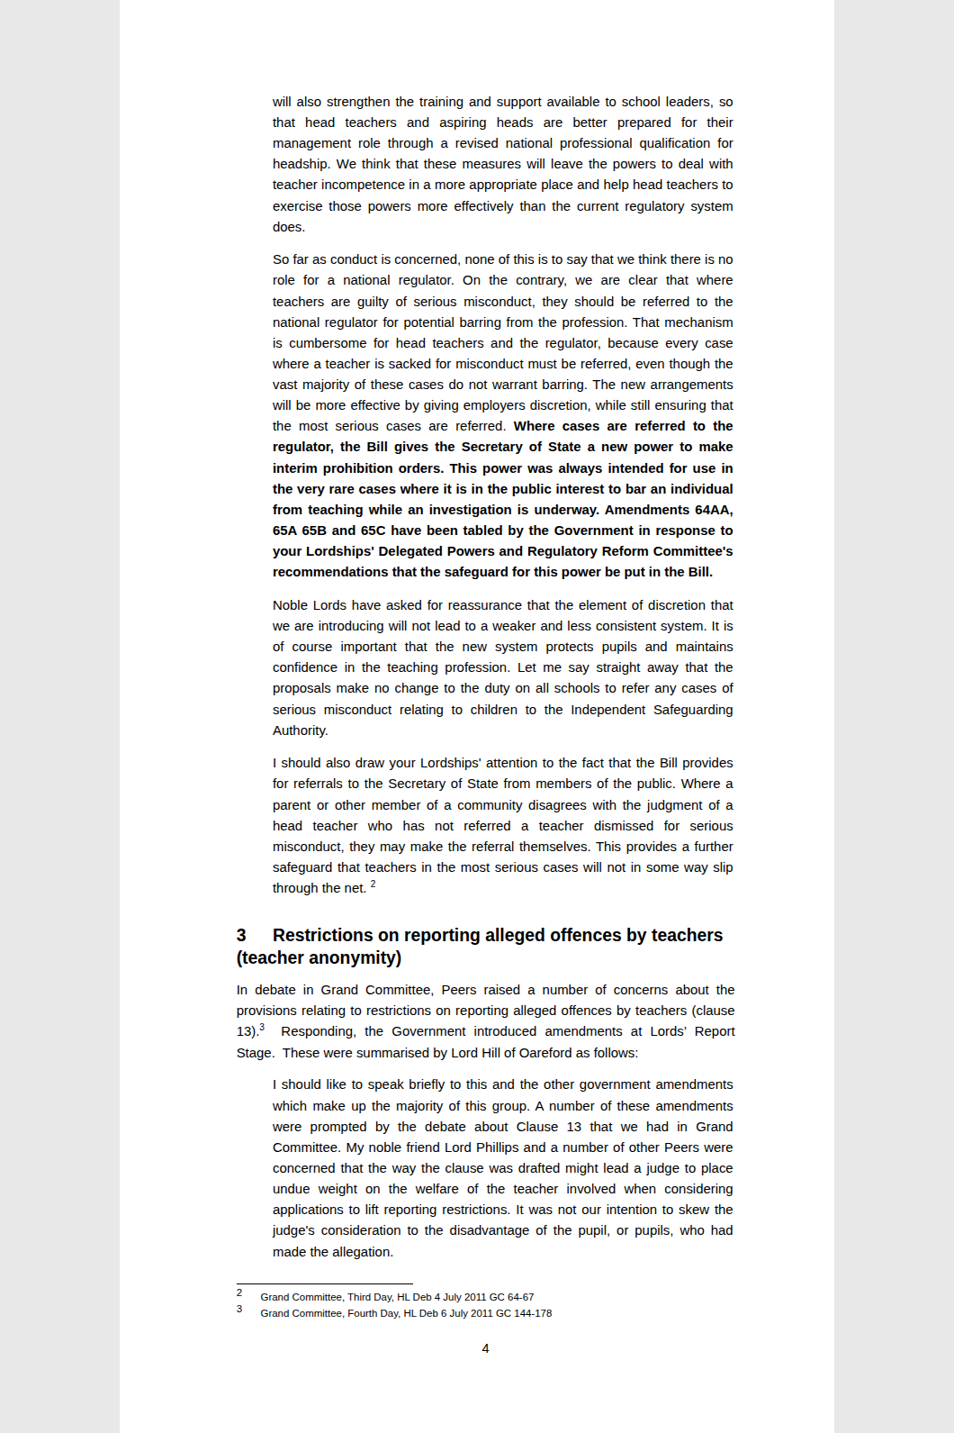will also strengthen the training and support available to school leaders, so that head teachers and aspiring heads are better prepared for their management role through a revised national professional qualification for headship. We think that these measures will leave the powers to deal with teacher incompetence in a more appropriate place and help head teachers to exercise those powers more effectively than the current regulatory system does.
So far as conduct is concerned, none of this is to say that we think there is no role for a national regulator. On the contrary, we are clear that where teachers are guilty of serious misconduct, they should be referred to the national regulator for potential barring from the profession. That mechanism is cumbersome for head teachers and the regulator, because every case where a teacher is sacked for misconduct must be referred, even though the vast majority of these cases do not warrant barring. The new arrangements will be more effective by giving employers discretion, while still ensuring that the most serious cases are referred. Where cases are referred to the regulator, the Bill gives the Secretary of State a new power to make interim prohibition orders. This power was always intended for use in the very rare cases where it is in the public interest to bar an individual from teaching while an investigation is underway. Amendments 64AA, 65A 65B and 65C have been tabled by the Government in response to your Lordships' Delegated Powers and Regulatory Reform Committee's recommendations that the safeguard for this power be put in the Bill.
Noble Lords have asked for reassurance that the element of discretion that we are introducing will not lead to a weaker and less consistent system. It is of course important that the new system protects pupils and maintains confidence in the teaching profession. Let me say straight away that the proposals make no change to the duty on all schools to refer any cases of serious misconduct relating to children to the Independent Safeguarding Authority.
I should also draw your Lordships' attention to the fact that the Bill provides for referrals to the Secretary of State from members of the public. Where a parent or other member of a community disagrees with the judgment of a head teacher who has not referred a teacher dismissed for serious misconduct, they may make the referral themselves. This provides a further safeguard that teachers in the most serious cases will not in some way slip through the net. 2
3 Restrictions on reporting alleged offences by teachers (teacher anonymity)
In debate in Grand Committee, Peers raised a number of concerns about the provisions relating to restrictions on reporting alleged offences by teachers (clause 13).3 Responding, the Government introduced amendments at Lords’ Report Stage. These were summarised by Lord Hill of Oareford as follows:
I should like to speak briefly to this and the other government amendments which make up the majority of this group. A number of these amendments were prompted by the debate about Clause 13 that we had in Grand Committee. My noble friend Lord Phillips and a number of other Peers were concerned that the way the clause was drafted might lead a judge to place undue weight on the welfare of the teacher involved when considering applications to lift reporting restrictions. It was not our intention to skew the judge's consideration to the disadvantage of the pupil, or pupils, who had made the allegation.
2
Grand Committee, Third Day, HL Deb 4 July 2011 GC 64-67
3
Grand Committee, Fourth Day, HL Deb 6 July 2011 GC 144-178
4